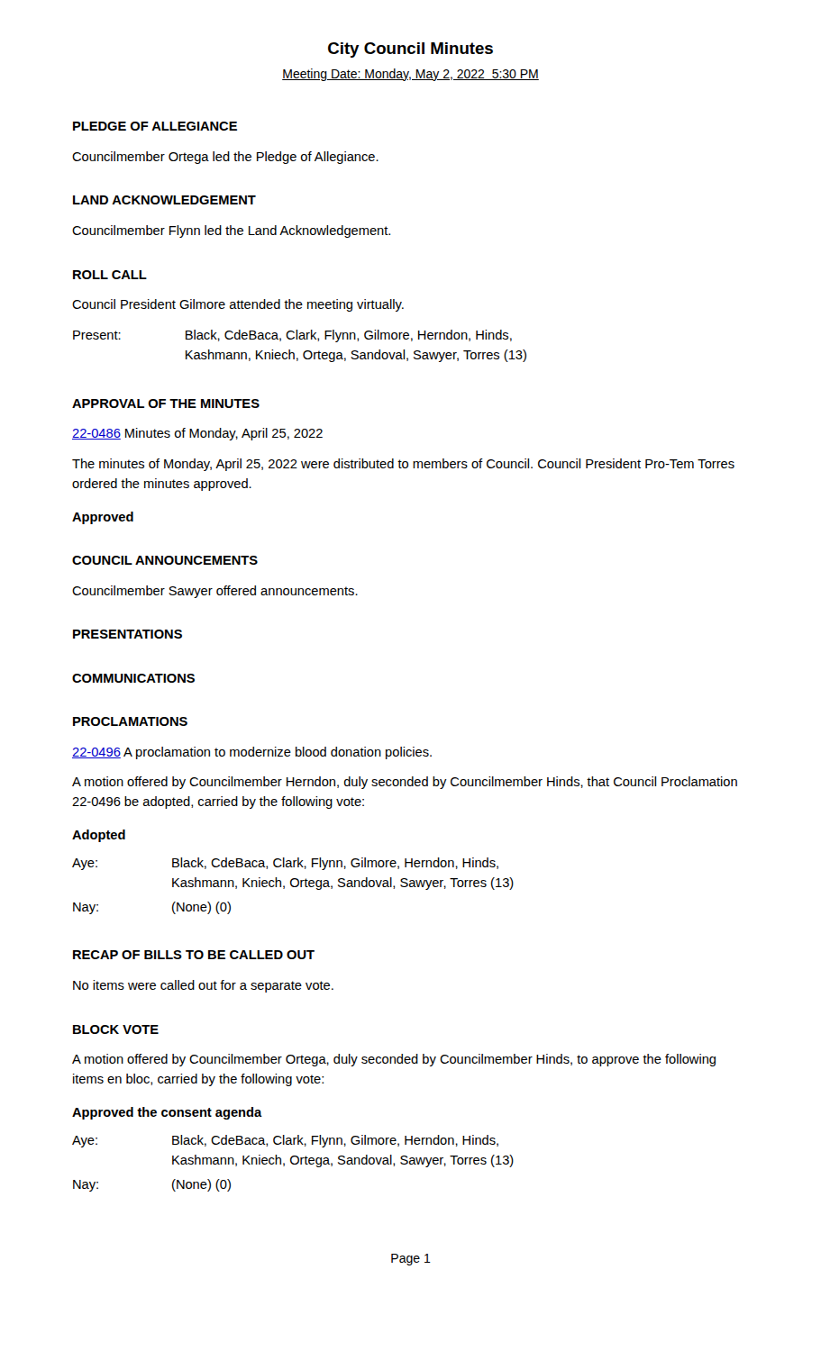City Council Minutes
Meeting Date: Monday, May 2, 2022 5:30 PM
PLEDGE OF ALLEGIANCE
Councilmember Ortega led the Pledge of Allegiance.
LAND ACKNOWLEDGEMENT
Councilmember Flynn led the Land Acknowledgement.
ROLL CALL
Council President Gilmore attended the meeting virtually.
| Present: | Black, CdeBaca, Clark, Flynn, Gilmore, Herndon, Hinds, Kashmann, Kniech, Ortega, Sandoval, Sawyer, Torres (13) |
APPROVAL OF THE MINUTES
22-0486 Minutes of Monday, April 25, 2022
The minutes of Monday, April 25, 2022 were distributed to members of Council. Council President Pro-Tem Torres ordered the minutes approved.
Approved
COUNCIL ANNOUNCEMENTS
Councilmember Sawyer offered announcements.
PRESENTATIONS
COMMUNICATIONS
PROCLAMATIONS
22-0496 A proclamation to modernize blood donation policies.
A motion offered by Councilmember Herndon, duly seconded by Councilmember Hinds, that Council Proclamation 22-0496 be adopted, carried by the following vote:
Adopted
| Aye: | Black, CdeBaca, Clark, Flynn, Gilmore, Herndon, Hinds, Kashmann, Kniech, Ortega, Sandoval, Sawyer, Torres (13) |
| Nay: | (None) (0) |
RECAP OF BILLS TO BE CALLED OUT
No items were called out for a separate vote.
BLOCK VOTE
A motion offered by Councilmember Ortega, duly seconded by Councilmember Hinds, to approve the following items en bloc, carried by the following vote:
Approved the consent agenda
| Aye: | Black, CdeBaca, Clark, Flynn, Gilmore, Herndon, Hinds, Kashmann, Kniech, Ortega, Sandoval, Sawyer, Torres (13) |
| Nay: | (None) (0) |
Page 1